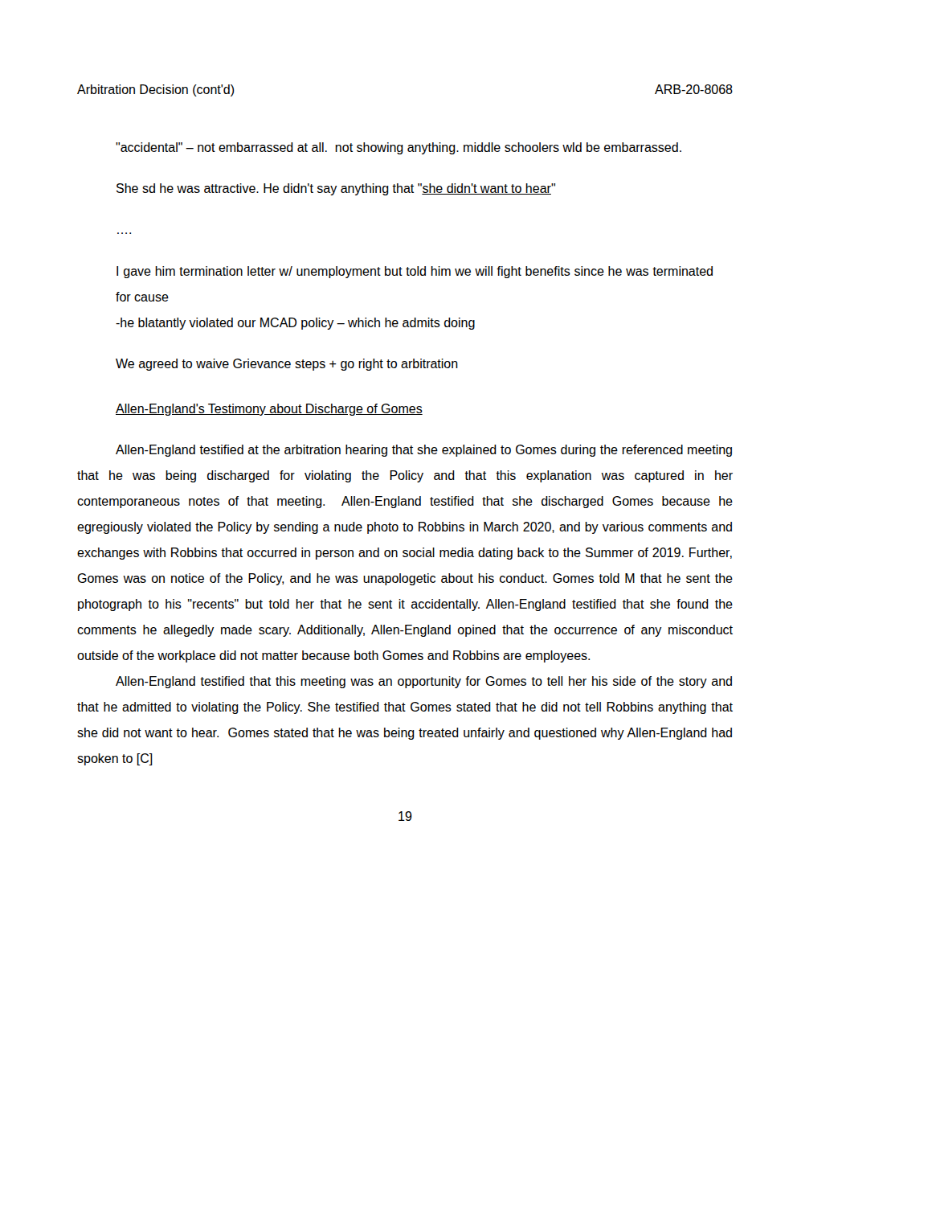Arbitration Decision (cont'd) ARB-20-8068
"accidental" – not embarrassed at all. not showing anything. middle schoolers wld be embarrassed.
She sd he was attractive. He didn't say anything that "she didn't want to hear"
….
I gave him termination letter w/ unemployment but told him we will fight benefits since he was terminated for cause
-he blatantly violated our MCAD policy – which he admits doing
We agreed to waive Grievance steps + go right to arbitration
Allen-England's Testimony about Discharge of Gomes
Allen-England testified at the arbitration hearing that she explained to Gomes during the referenced meeting that he was being discharged for violating the Policy and that this explanation was captured in her contemporaneous notes of that meeting. Allen-England testified that she discharged Gomes because he egregiously violated the Policy by sending a nude photo to Robbins in March 2020, and by various comments and exchanges with Robbins that occurred in person and on social media dating back to the Summer of 2019. Further, Gomes was on notice of the Policy, and he was unapologetic about his conduct. Gomes told M that he sent the photograph to his "recents" but told her that he sent it accidentally. Allen-England testified that she found the comments he allegedly made scary. Additionally, Allen-England opined that the occurrence of any misconduct outside of the workplace did not matter because both Gomes and Robbins are employees.
Allen-England testified that this meeting was an opportunity for Gomes to tell her his side of the story and that he admitted to violating the Policy. She testified that Gomes stated that he did not tell Robbins anything that she did not want to hear. Gomes stated that he was being treated unfairly and questioned why Allen-England had spoken to [C]
19